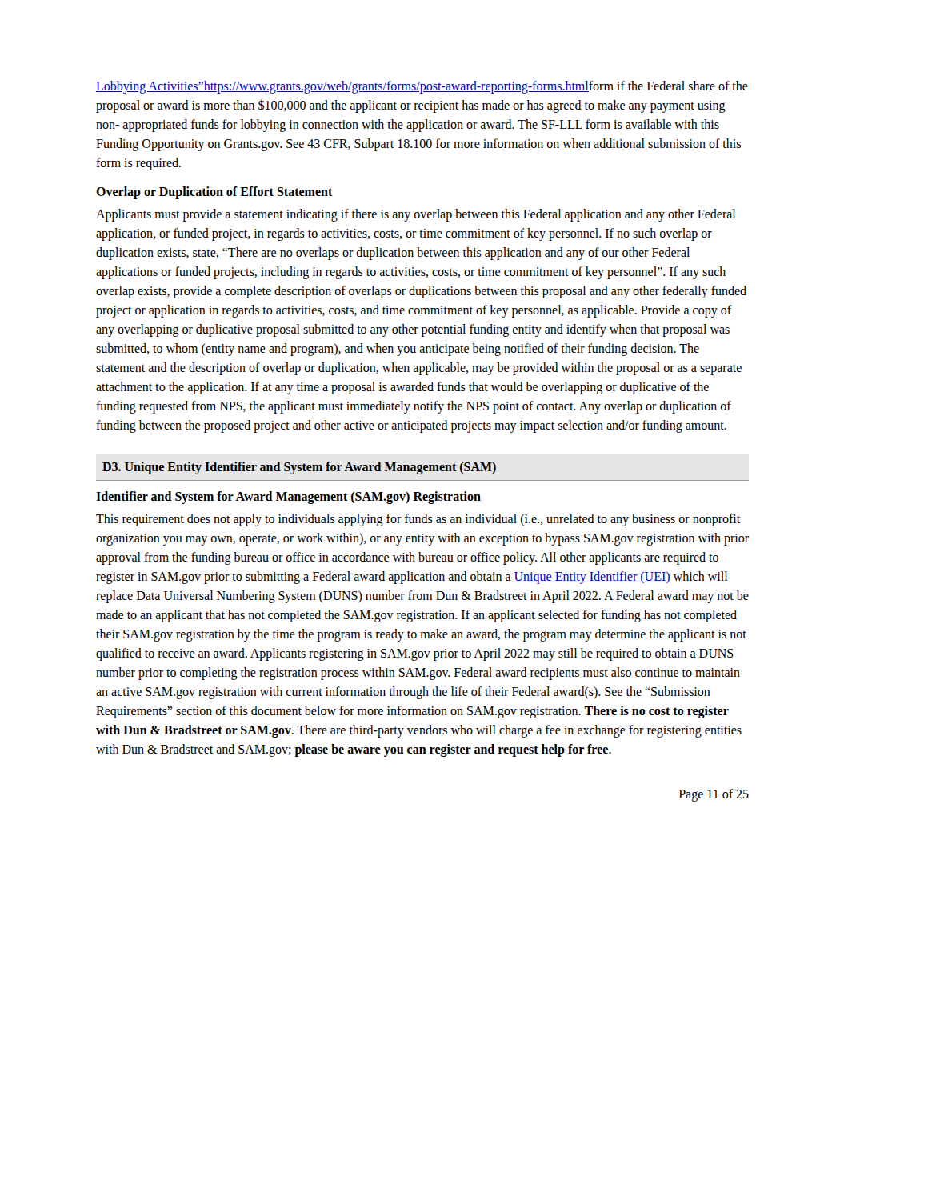Lobbying Activities”https://www.grants.gov/web/grants/forms/post-award-reporting-forms.htmlform if the Federal share of the proposal or award is more than $100,000 and the applicant or recipient has made or has agreed to make any payment using non- appropriated funds for lobbying in connection with the application or award. The SF-LLL form is available with this Funding Opportunity on Grants.gov. See 43 CFR, Subpart 18.100 for more information on when additional submission of this form is required.
Overlap or Duplication of Effort Statement
Applicants must provide a statement indicating if there is any overlap between this Federal application and any other Federal application, or funded project, in regards to activities, costs, or time commitment of key personnel. If no such overlap or duplication exists, state, “There are no overlaps or duplication between this application and any of our other Federal applications or funded projects, including in regards to activities, costs, or time commitment of key personnel”. If any such overlap exists, provide a complete description of overlaps or duplications between this proposal and any other federally funded project or application in regards to activities, costs, and time commitment of key personnel, as applicable. Provide a copy of any overlapping or duplicative proposal submitted to any other potential funding entity and identify when that proposal was submitted, to whom (entity name and program), and when you anticipate being notified of their funding decision. The statement and the description of overlap or duplication, when applicable, may be provided within the proposal or as a separate attachment to the application. If at any time a proposal is awarded funds that would be overlapping or duplicative of the funding requested from NPS, the applicant must immediately notify the NPS point of contact. Any overlap or duplication of funding between the proposed project and other active or anticipated projects may impact selection and/or funding amount.
D3. Unique Entity Identifier and System for Award Management (SAM)
Identifier and System for Award Management (SAM.gov) Registration
This requirement does not apply to individuals applying for funds as an individual (i.e., unrelated to any business or nonprofit organization you may own, operate, or work within), or any entity with an exception to bypass SAM.gov registration with prior approval from the funding bureau or office in accordance with bureau or office policy. All other applicants are required to register in SAM.gov prior to submitting a Federal award application and obtain a Unique Entity Identifier (UEI) which will replace Data Universal Numbering System (DUNS) number from Dun & Bradstreet in April 2022. A Federal award may not be made to an applicant that has not completed the SAM.gov registration. If an applicant selected for funding has not completed their SAM.gov registration by the time the program is ready to make an award, the program may determine the applicant is not qualified to receive an award. Applicants registering in SAM.gov prior to April 2022 may still be required to obtain a DUNS number prior to completing the registration process within SAM.gov. Federal award recipients must also continue to maintain an active SAM.gov registration with current information through the life of their Federal award(s). See the “Submission Requirements” section of this document below for more information on SAM.gov registration. There is no cost to register with Dun & Bradstreet or SAM.gov. There are third-party vendors who will charge a fee in exchange for registering entities with Dun & Bradstreet and SAM.gov; please be aware you can register and request help for free.
Page 11 of 25